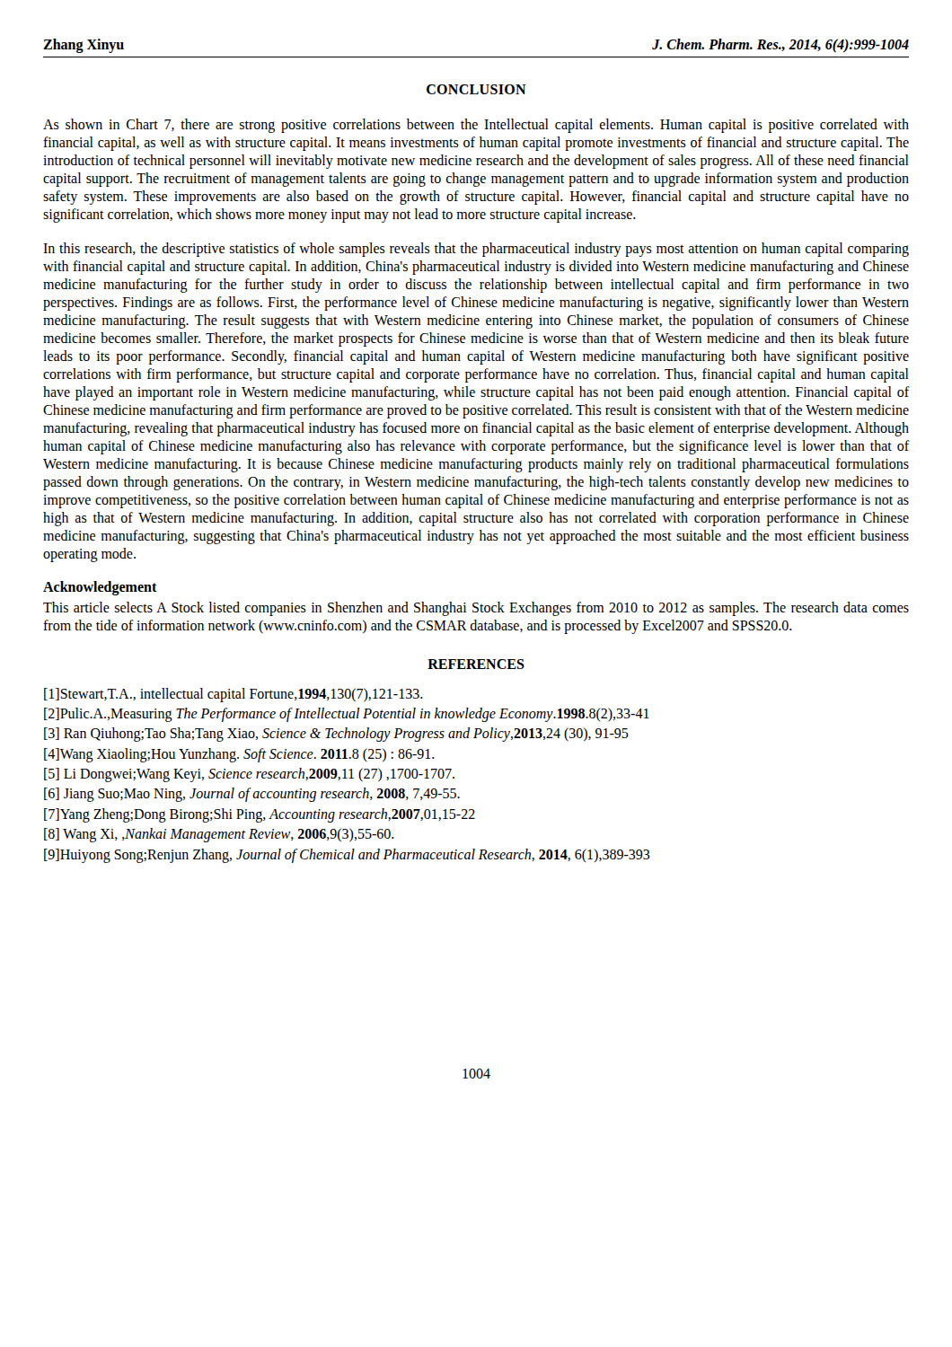Zhang Xinyu J. Chem. Pharm. Res., 2014, 6(4):999-1004
CONCLUSION
As shown in Chart 7, there are strong positive correlations between the Intellectual capital elements. Human capital is positive correlated with financial capital, as well as with structure capital. It means investments of human capital promote investments of financial and structure capital. The introduction of technical personnel will inevitably motivate new medicine research and the development of sales progress. All of these need financial capital support. The recruitment of management talents are going to change management pattern and to upgrade information system and production safety system. These improvements are also based on the growth of structure capital. However, financial capital and structure capital have no significant correlation, which shows more money input may not lead to more structure capital increase.
In this research, the descriptive statistics of whole samples reveals that the pharmaceutical industry pays most attention on human capital comparing with financial capital and structure capital. In addition, China's pharmaceutical industry is divided into Western medicine manufacturing and Chinese medicine manufacturing for the further study in order to discuss the relationship between intellectual capital and firm performance in two perspectives. Findings are as follows. First, the performance level of Chinese medicine manufacturing is negative, significantly lower than Western medicine manufacturing. The result suggests that with Western medicine entering into Chinese market, the population of consumers of Chinese medicine becomes smaller. Therefore, the market prospects for Chinese medicine is worse than that of Western medicine and then its bleak future leads to its poor performance. Secondly, financial capital and human capital of Western medicine manufacturing both have significant positive correlations with firm performance, but structure capital and corporate performance have no correlation. Thus, financial capital and human capital have played an important role in Western medicine manufacturing, while structure capital has not been paid enough attention. Financial capital of Chinese medicine manufacturing and firm performance are proved to be positive correlated. This result is consistent with that of the Western medicine manufacturing, revealing that pharmaceutical industry has focused more on financial capital as the basic element of enterprise development. Although human capital of Chinese medicine manufacturing also has relevance with corporate performance, but the significance level is lower than that of Western medicine manufacturing. It is because Chinese medicine manufacturing products mainly rely on traditional pharmaceutical formulations passed down through generations. On the contrary, in Western medicine manufacturing, the high-tech talents constantly develop new medicines to improve competitiveness, so the positive correlation between human capital of Chinese medicine manufacturing and enterprise performance is not as high as that of Western medicine manufacturing. In addition, capital structure also has not correlated with corporation performance in Chinese medicine manufacturing, suggesting that China's pharmaceutical industry has not yet approached the most suitable and the most efficient business operating mode.
Acknowledgement
This article selects A Stock listed companies in Shenzhen and Shanghai Stock Exchanges from 2010 to 2012 as samples. The research data comes from the tide of information network (www.cninfo.com) and the CSMAR database, and is processed by Excel2007 and SPSS20.0.
REFERENCES
[1]Stewart,T.A., intellectual capital Fortune,1994,130(7),121-133.
[2]Pulic.A.,Measuring The Performance of Intellectual Potential in knowledge Economy.1998.8(2),33-41
[3] Ran Qiuhong;Tao Sha;Tang Xiao, Science & Technology Progress and Policy,2013,24 (30), 91-95
[4]Wang Xiaoling;Hou Yunzhang. Soft Science. 2011.8 (25) : 86-91.
[5] Li Dongwei;Wang Keyi, Science research,2009,11 (27) ,1700-1707.
[6] Jiang Suo;Mao Ning, Journal of accounting research, 2008, 7,49-55.
[7]Yang Zheng;Dong Birong;Shi Ping, Accounting research,2007,01,15-22
[8] Wang Xi, ,Nankai Management Review, 2006,9(3),55-60.
[9]Huiyong Song;Renjun Zhang, Journal of Chemical and Pharmaceutical Research, 2014, 6(1),389-393
1004